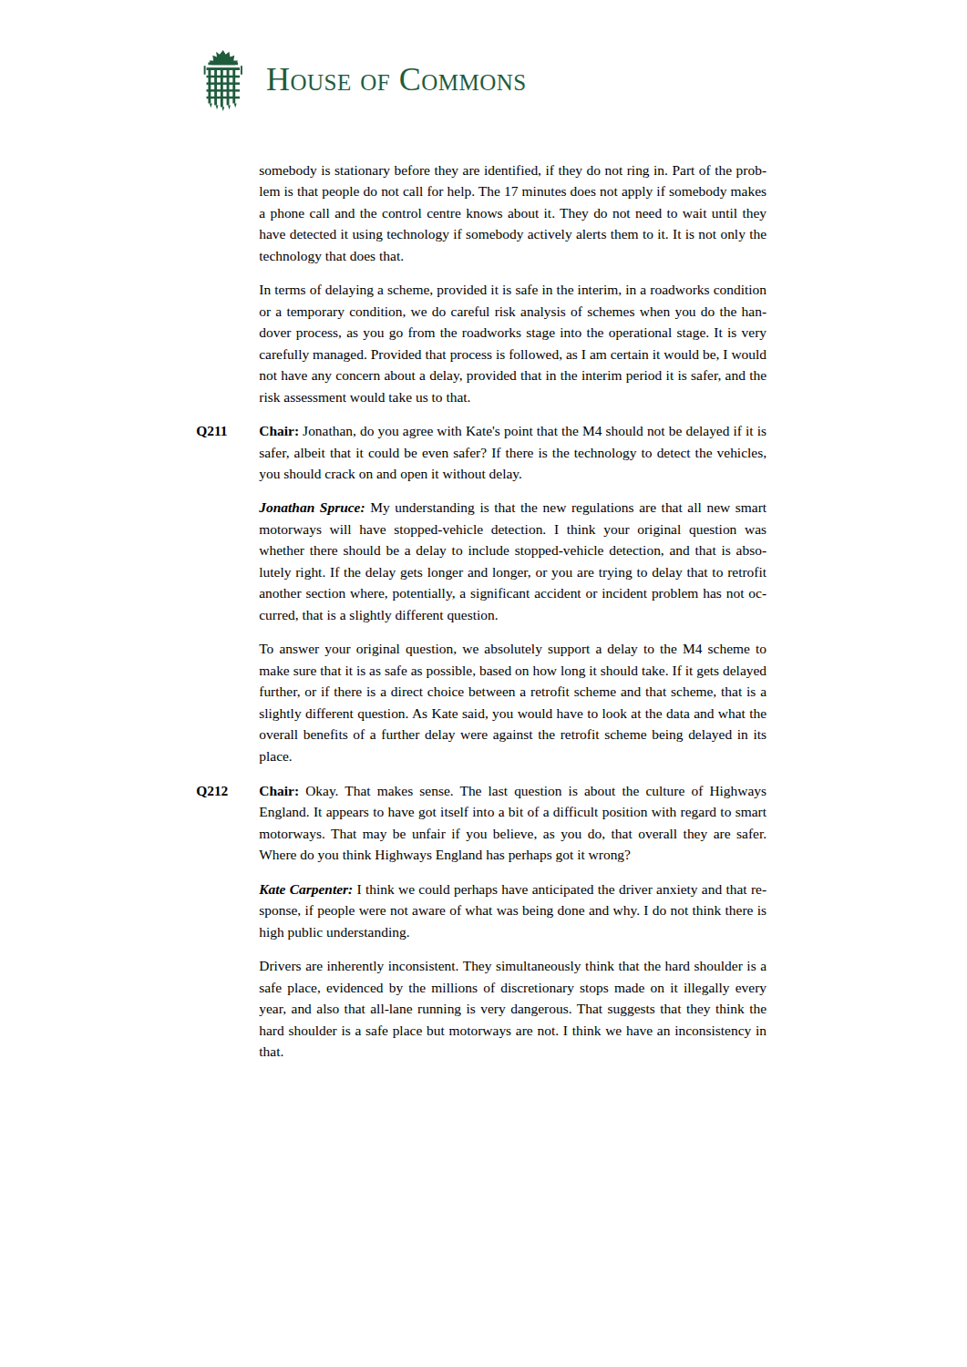House of Commons
somebody is stationary before they are identified, if they do not ring in. Part of the problem is that people do not call for help. The 17 minutes does not apply if somebody makes a phone call and the control centre knows about it. They do not need to wait until they have detected it using technology if somebody actively alerts them to it. It is not only the technology that does that.
In terms of delaying a scheme, provided it is safe in the interim, in a roadworks condition or a temporary condition, we do careful risk analysis of schemes when you do the handover process, as you go from the roadworks stage into the operational stage. It is very carefully managed. Provided that process is followed, as I am certain it would be, I would not have any concern about a delay, provided that in the interim period it is safer, and the risk assessment would take us to that.
Q211
Chair: Jonathan, do you agree with Kate's point that the M4 should not be delayed if it is safer, albeit that it could be even safer? If there is the technology to detect the vehicles, you should crack on and open it without delay.
Jonathan Spruce: My understanding is that the new regulations are that all new smart motorways will have stopped-vehicle detection. I think your original question was whether there should be a delay to include stopped-vehicle detection, and that is absolutely right. If the delay gets longer and longer, or you are trying to delay that to retrofit another section where, potentially, a significant accident or incident problem has not occurred, that is a slightly different question.
To answer your original question, we absolutely support a delay to the M4 scheme to make sure that it is as safe as possible, based on how long it should take. If it gets delayed further, or if there is a direct choice between a retrofit scheme and that scheme, that is a slightly different question. As Kate said, you would have to look at the data and what the overall benefits of a further delay were against the retrofit scheme being delayed in its place.
Q212
Chair: Okay. That makes sense. The last question is about the culture of Highways England. It appears to have got itself into a bit of a difficult position with regard to smart motorways. That may be unfair if you believe, as you do, that overall they are safer. Where do you think Highways England has perhaps got it wrong?
Kate Carpenter: I think we could perhaps have anticipated the driver anxiety and that response, if people were not aware of what was being done and why. I do not think there is high public understanding.
Drivers are inherently inconsistent. They simultaneously think that the hard shoulder is a safe place, evidenced by the millions of discretionary stops made on it illegally every year, and also that all-lane running is very dangerous. That suggests that they think the hard shoulder is a safe place but motorways are not. I think we have an inconsistency in that.